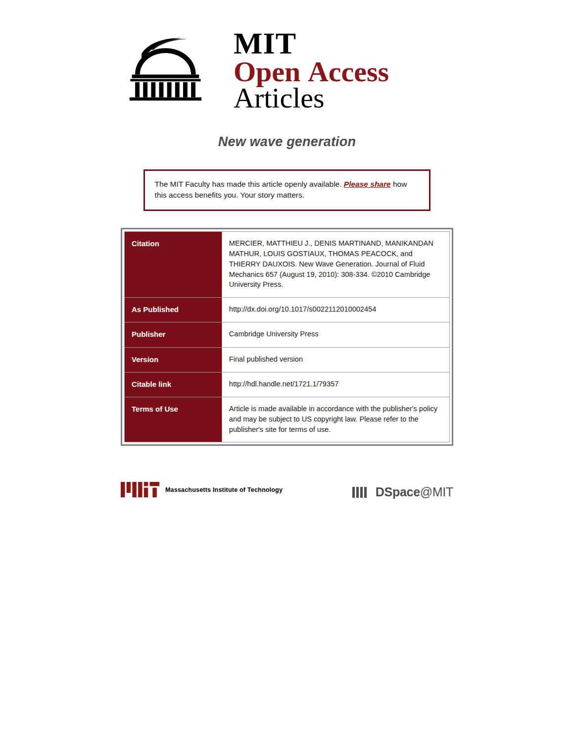MIT Open Access Articles
New wave generation
The MIT Faculty has made this article openly available. Please share how this access benefits you. Your story matters.
| Citation | MERCIER, MATTHIEU J., DENIS MARTINAND, MANIKANDAN MATHUR, LOUIS GOSTIAUX, THOMAS PEACOCK, and THIERRY DAUXOIS. New Wave Generation. Journal of Fluid Mechanics 657 (August 19, 2010): 308-334. ©2010 Cambridge University Press. |
| As Published | http://dx.doi.org/10.1017/s0022112010002454 |
| Publisher | Cambridge University Press |
| Version | Final published version |
| Citable link | http://hdl.handle.net/1721.1/79357 |
| Terms of Use | Article is made available in accordance with the publisher's policy and may be subject to US copyright law. Please refer to the publisher's site for terms of use. |
Massachusetts Institute of Technology
DSpace@MIT